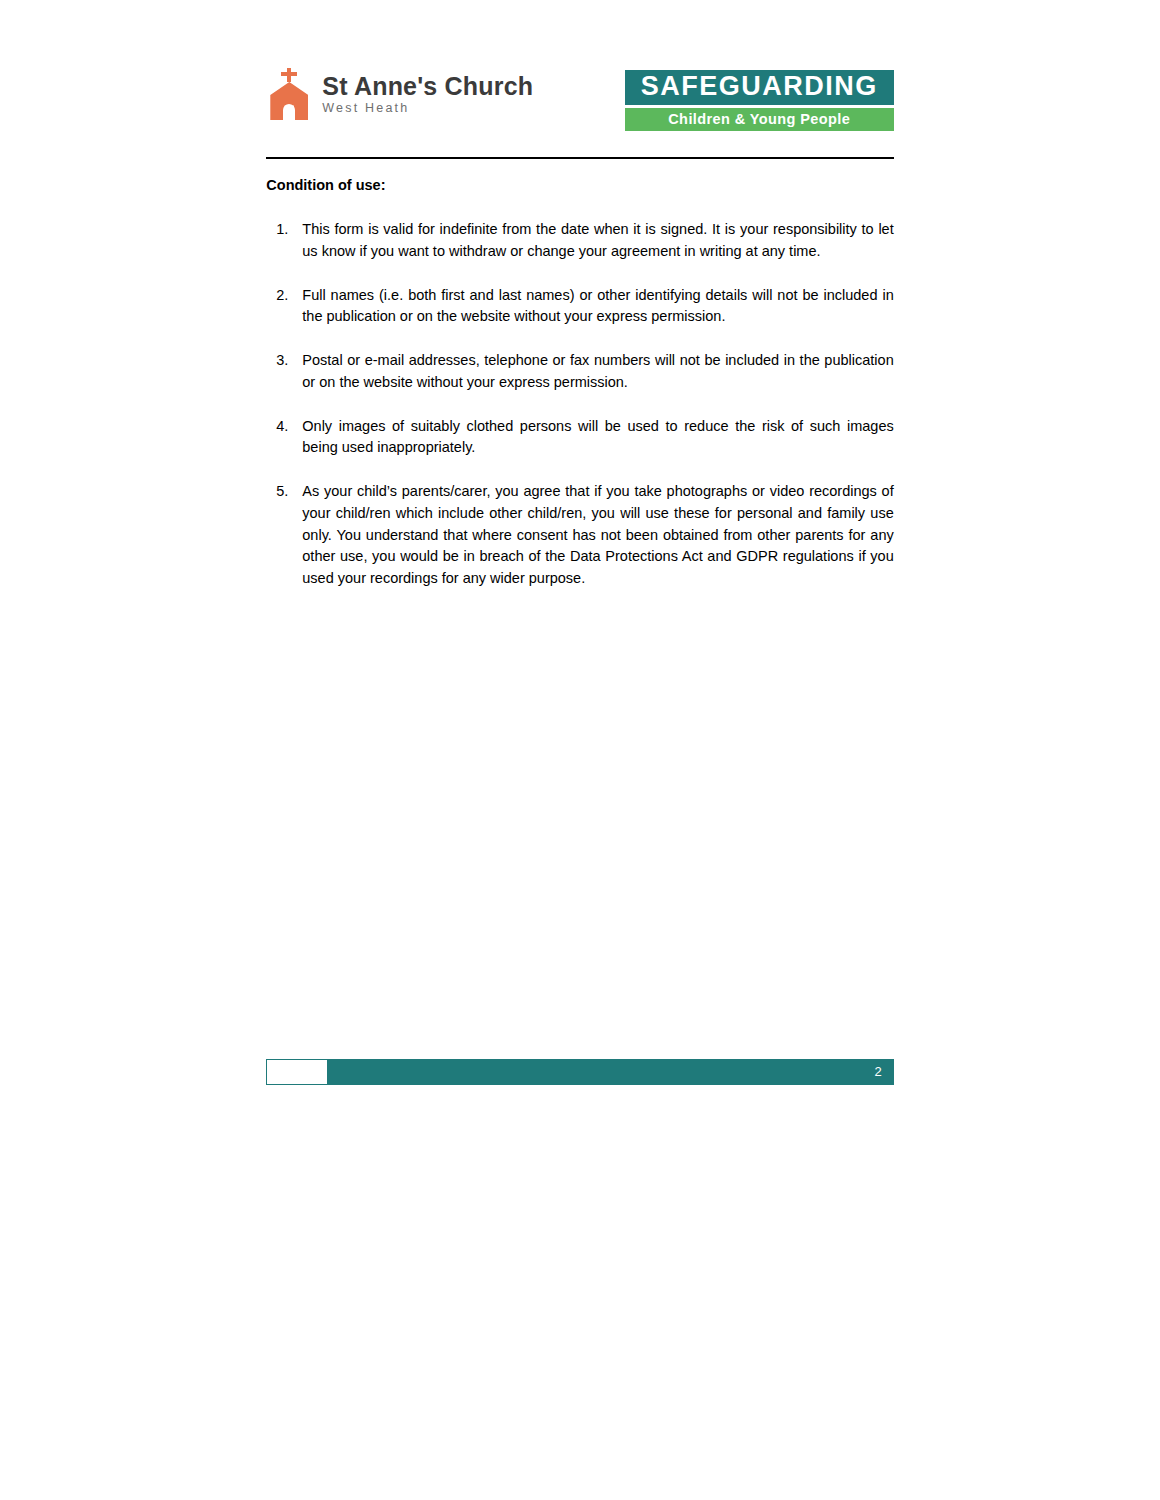St Anne's Church
West Heath
SAFEGUARDING
Children & Young People
Condition of use:
This form is valid for indefinite from the date when it is signed. It is your responsibility to let us know if you want to withdraw or change your agreement in writing at any time.
Full names (i.e. both first and last names) or other identifying details will not be included in the publication or on the website without your express permission.
Postal or e-mail addresses, telephone or fax numbers will not be included in the publication or on the website without your express permission.
Only images of suitably clothed persons will be used to reduce the risk of such images being used inappropriately.
As your child’s parents/carer, you agree that if you take photographs or video recordings of your child/ren which include other child/ren, you will use these for personal and family use only. You understand that where consent has not been obtained from other parents for any other use, you would be in breach of the Data Protections Act and GDPR regulations if you used your recordings for any wider purpose.
2